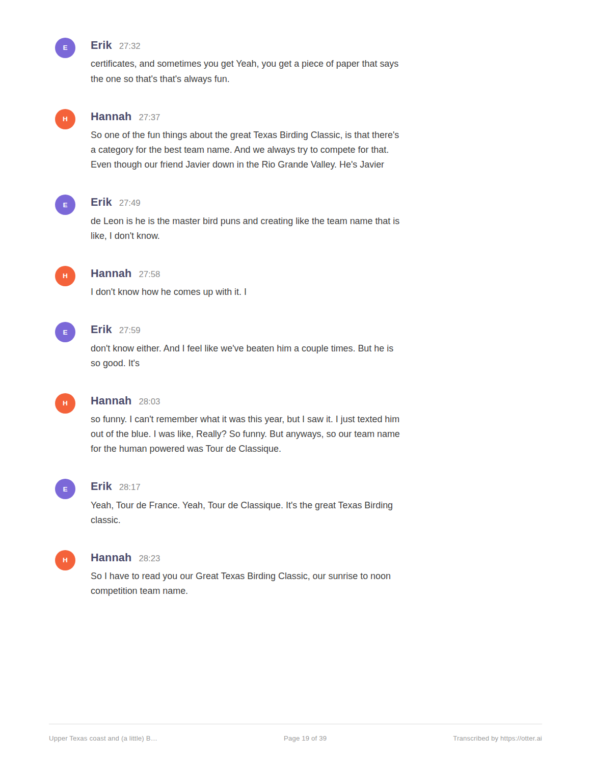E
Erik 27:32
certificates, and sometimes you get Yeah, you get a piece of paper that says the one so that's that's always fun.
H
Hannah 27:37
So one of the fun things about the great Texas Birding Classic, is that there's a category for the best team name. And we always try to compete for that. Even though our friend Javier down in the Rio Grande Valley. He's Javier
E
Erik 27:49
de Leon is he is the master bird puns and creating like the team name that is like, I don't know.
H
Hannah 27:58
I don't know how he comes up with it. I
E
Erik 27:59
don't know either. And I feel like we've beaten him a couple times. But he is so good. It's
H
Hannah 28:03
so funny. I can't remember what it was this year, but I saw it. I just texted him out of the blue. I was like, Really? So funny. But anyways, so our team name for the human powered was Tour de Classique.
E
Erik 28:17
Yeah, Tour de France. Yeah, Tour de Classique. It's the great Texas Birding classic.
H
Hannah 28:23
So I have to read you our Great Texas Birding Classic, our sunrise to noon competition team name.
Upper Texas coast and (a little) B…
Page 19 of 39
Transcribed by https://otter.ai